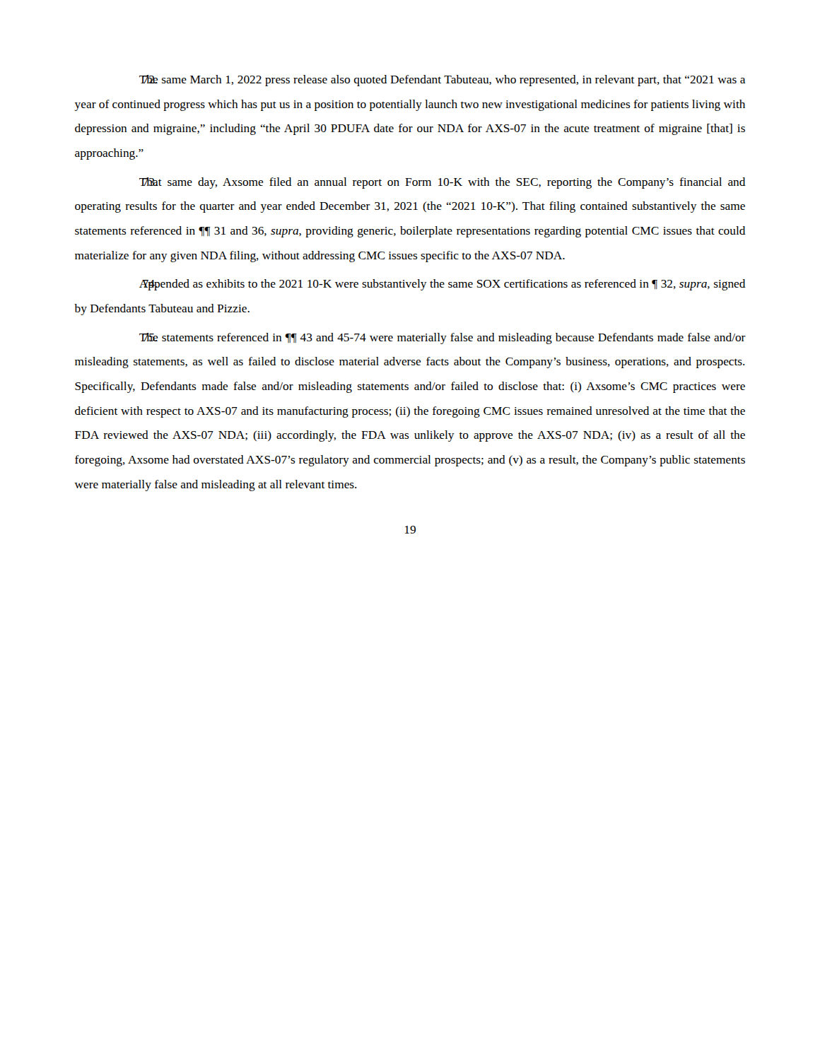72. The same March 1, 2022 press release also quoted Defendant Tabuteau, who represented, in relevant part, that “2021 was a year of continued progress which has put us in a position to potentially launch two new investigational medicines for patients living with depression and migraine,” including “the April 30 PDUFA date for our NDA for AXS-07 in the acute treatment of migraine [that] is approaching.”
73. That same day, Axsome filed an annual report on Form 10-K with the SEC, reporting the Company’s financial and operating results for the quarter and year ended December 31, 2021 (the “2021 10-K”). That filing contained substantively the same statements referenced in ¶¶ 31 and 36, supra, providing generic, boilerplate representations regarding potential CMC issues that could materialize for any given NDA filing, without addressing CMC issues specific to the AXS-07 NDA.
74. Appended as exhibits to the 2021 10-K were substantively the same SOX certifications as referenced in ¶ 32, supra, signed by Defendants Tabuteau and Pizzie.
75. The statements referenced in ¶¶ 43 and 45-74 were materially false and misleading because Defendants made false and/or misleading statements, as well as failed to disclose material adverse facts about the Company’s business, operations, and prospects. Specifically, Defendants made false and/or misleading statements and/or failed to disclose that: (i) Axsome’s CMC practices were deficient with respect to AXS-07 and its manufacturing process; (ii) the foregoing CMC issues remained unresolved at the time that the FDA reviewed the AXS-07 NDA; (iii) accordingly, the FDA was unlikely to approve the AXS-07 NDA; (iv) as a result of all the foregoing, Axsome had overstated AXS-07’s regulatory and commercial prospects; and (v) as a result, the Company’s public statements were materially false and misleading at all relevant times.
19